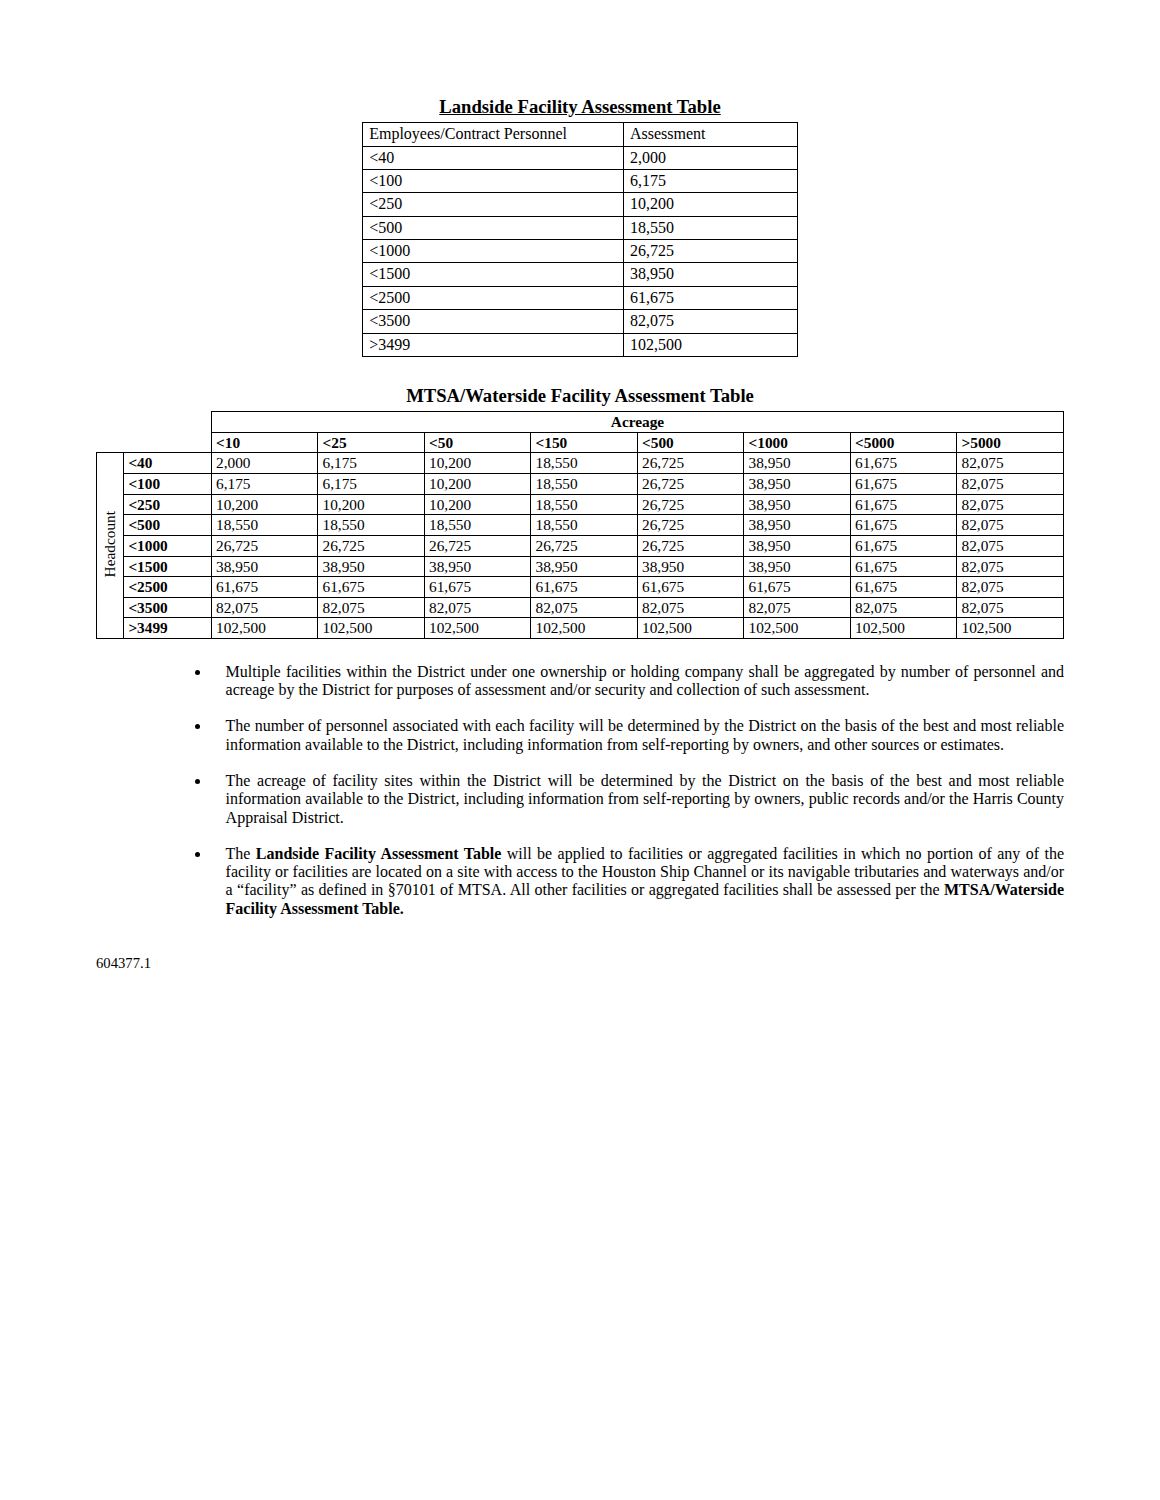Landside Facility Assessment Table
| Employees/Contract Personnel | Assessment |
| <40 | 2,000 |
| <100 | 6,175 |
| <250 | 10,200 |
| <500 | 18,550 |
| <1000 | 26,725 |
| <1500 | 38,950 |
| <2500 | 61,675 |
| <3500 | 82,075 |
| >3499 | 102,500 |
MTSA/Waterside Facility Assessment Table
| | | Acreage |
| | | <10 | <25 | <50 | <150 | <500 | <1000 | <5000 | >5000 |
| Headcount | <40 | 2,000 | 6,175 | 10,200 | 18,550 | 26,725 | 38,950 | 61,675 | 82,075 |
| <100 | 6,175 | 6,175 | 10,200 | 18,550 | 26,725 | 38,950 | 61,675 | 82,075 |
| <250 | 10,200 | 10,200 | 10,200 | 18,550 | 26,725 | 38,950 | 61,675 | 82,075 |
| <500 | 18,550 | 18,550 | 18,550 | 18,550 | 26,725 | 38,950 | 61,675 | 82,075 |
| <1000 | 26,725 | 26,725 | 26,725 | 26,725 | 26,725 | 38,950 | 61,675 | 82,075 |
| <1500 | 38,950 | 38,950 | 38,950 | 38,950 | 38,950 | 38,950 | 61,675 | 82,075 |
| <2500 | 61,675 | 61,675 | 61,675 | 61,675 | 61,675 | 61,675 | 61,675 | 82,075 |
| <3500 | 82,075 | 82,075 | 82,075 | 82,075 | 82,075 | 82,075 | 82,075 | 82,075 |
| >3499 | 102,500 | 102,500 | 102,500 | 102,500 | 102,500 | 102,500 | 102,500 | 102,500 |
Multiple facilities within the District under one ownership or holding company shall be aggregated by number of personnel and acreage by the District for purposes of assessment and/or security and collection of such assessment.
The number of personnel associated with each facility will be determined by the District on the basis of the best and most reliable information available to the District, including information from self-reporting by owners, and other sources or estimates.
The acreage of facility sites within the District will be determined by the District on the basis of the best and most reliable information available to the District, including information from self-reporting by owners, public records and/or the Harris County Appraisal District.
The Landside Facility Assessment Table will be applied to facilities or aggregated facilities in which no portion of any of the facility or facilities are located on a site with access to the Houston Ship Channel or its navigable tributaries and waterways and/or a “facility” as defined in §70101 of MTSA. All other facilities or aggregated facilities shall be assessed per the MTSA/Waterside Facility Assessment Table.
604377.1